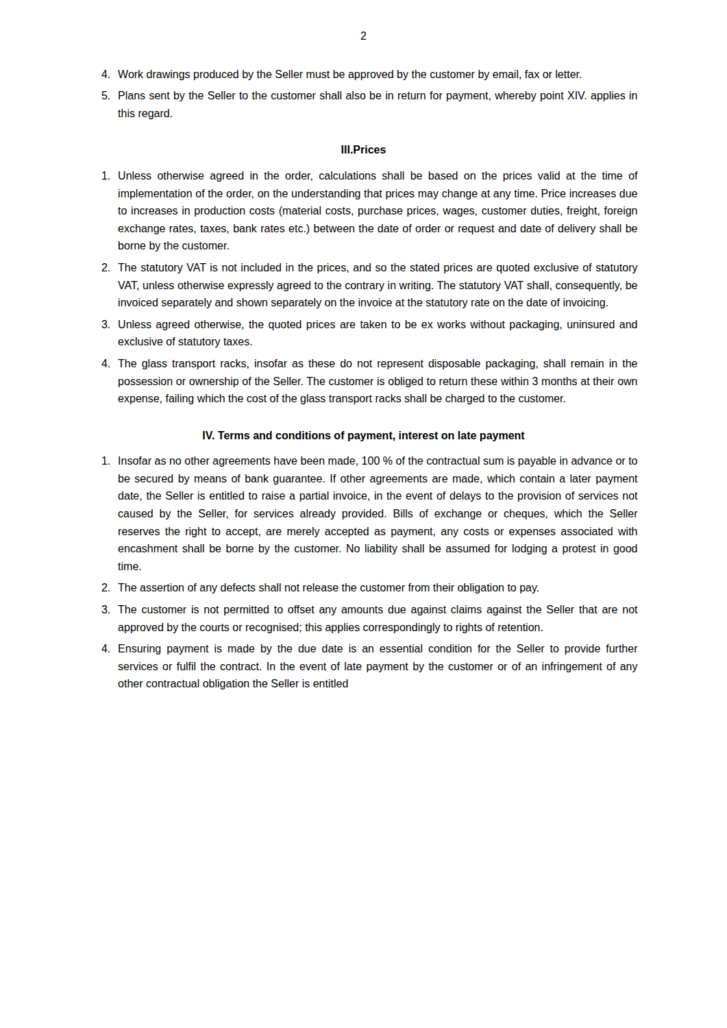2
Work drawings produced by the Seller must be approved by the customer by email, fax or letter.
Plans sent by the Seller to the customer shall also be in return for payment, whereby point XIV. applies in this regard.
III.Prices
Unless otherwise agreed in the order, calculations shall be based on the prices valid at the time of implementation of the order, on the understanding that prices may change at any time. Price increases due to increases in production costs (material costs, purchase prices, wages, customer duties, freight, foreign exchange rates, taxes, bank rates etc.) between the date of order or request and date of delivery shall be borne by the customer.
The statutory VAT is not included in the prices, and so the stated prices are quoted exclusive of statutory VAT, unless otherwise expressly agreed to the contrary in writing. The statutory VAT shall, consequently, be invoiced separately and shown separately on the invoice at the statutory rate on the date of invoicing.
Unless agreed otherwise, the quoted prices are taken to be ex works without packaging, uninsured and exclusive of statutory taxes.
The glass transport racks, insofar as these do not represent disposable packaging, shall remain in the possession or ownership of the Seller. The customer is obliged to return these within 3 months at their own expense, failing which the cost of the glass transport racks shall be charged to the customer.
IV. Terms and conditions of payment, interest on late payment
Insofar as no other agreements have been made, 100 % of the contractual sum is payable in advance or to be secured by means of bank guarantee. If other agreements are made, which contain a later payment date, the Seller is entitled to raise a partial invoice, in the event of delays to the provision of services not caused by the Seller, for services already provided. Bills of exchange or cheques, which the Seller reserves the right to accept, are merely accepted as payment, any costs or expenses associated with encashment shall be borne by the customer. No liability shall be assumed for lodging a protest in good time.
The assertion of any defects shall not release the customer from their obligation to pay.
The customer is not permitted to offset any amounts due against claims against the Seller that are not approved by the courts or recognised; this applies correspondingly to rights of retention.
Ensuring payment is made by the due date is an essential condition for the Seller to provide further services or fulfil the contract. In the event of late payment by the customer or of an infringement of any other contractual obligation the Seller is entitled